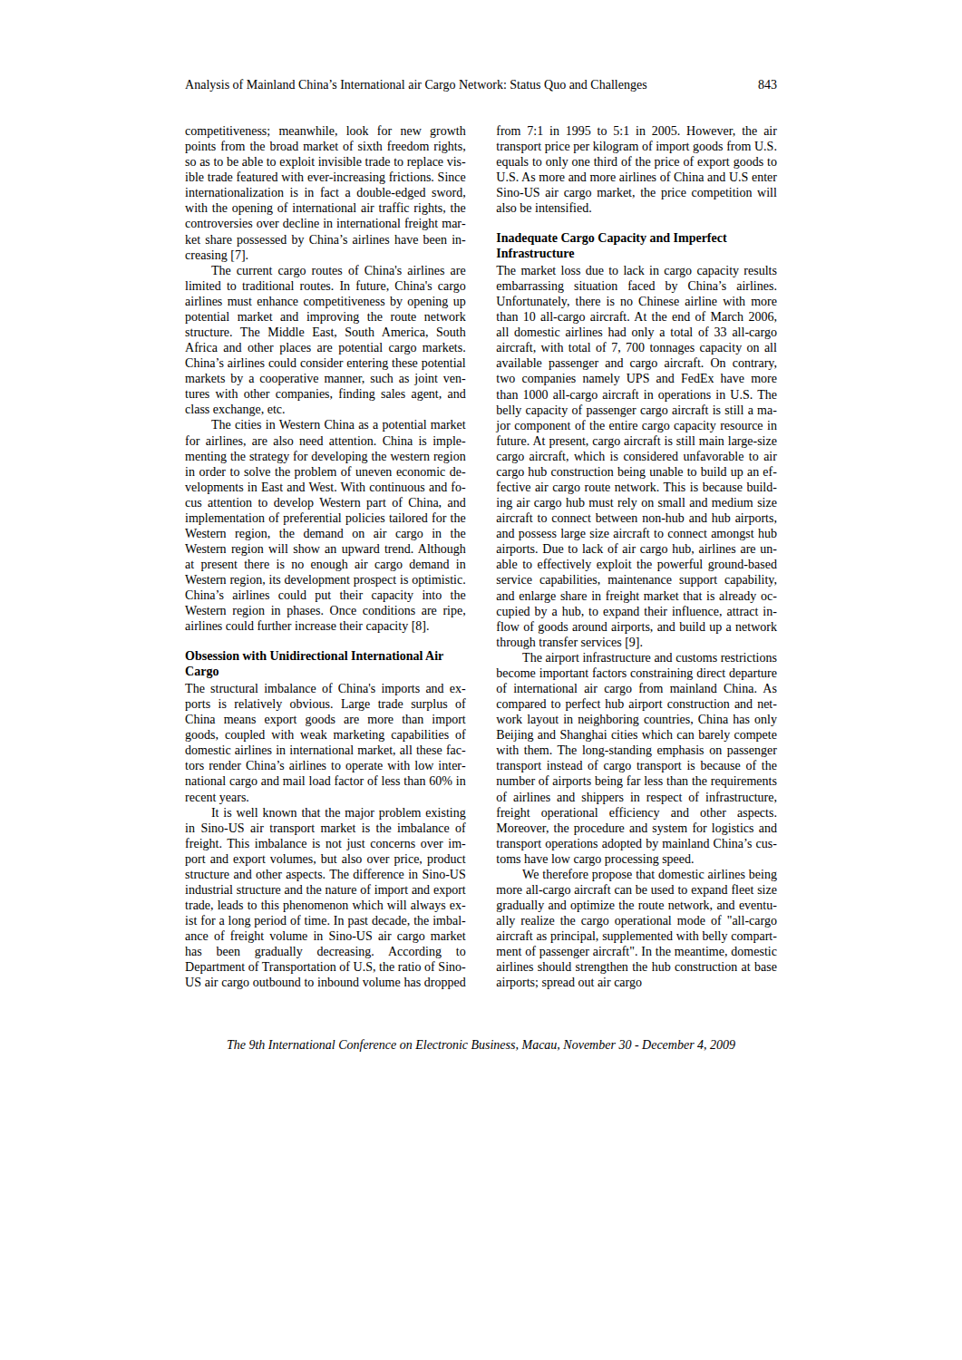Analysis of Mainland China’s International air Cargo Network: Status Quo and Challenges 843
competitiveness; meanwhile, look for new growth points from the broad market of sixth freedom rights, so as to be able to exploit invisible trade to replace visible trade featured with ever-increasing frictions. Since internationalization is in fact a double-edged sword, with the opening of international air traffic rights, the controversies over decline in international freight market share possessed by China’s airlines have been increasing [7].
The current cargo routes of China's airlines are limited to traditional routes. In future, China's cargo airlines must enhance competitiveness by opening up potential market and improving the route network structure. The Middle East, South America, South Africa and other places are potential cargo markets. China’s airlines could consider entering these potential markets by a cooperative manner, such as joint ventures with other companies, finding sales agent, and class exchange, etc.
The cities in Western China as a potential market for airlines, are also need attention. China is implementing the strategy for developing the western region in order to solve the problem of uneven economic developments in East and West. With continuous and focus attention to develop Western part of China, and implementation of preferential policies tailored for the Western region, the demand on air cargo in the Western region will show an upward trend. Although at present there is no enough air cargo demand in Western region, its development prospect is optimistic. China’s airlines could put their capacity into the Western region in phases. Once conditions are ripe, airlines could further increase their capacity [8].
Obsession with Unidirectional International Air Cargo
The structural imbalance of China's imports and exports is relatively obvious. Large trade surplus of China means export goods are more than import goods, coupled with weak marketing capabilities of domestic airlines in international market, all these factors render China’s airlines to operate with low international cargo and mail load factor of less than 60% in recent years.
It is well known that the major problem existing in Sino-US air transport market is the imbalance of freight. This imbalance is not just concerns over import and export volumes, but also over price, product structure and other aspects. The difference in Sino-US industrial structure and the nature of import and export trade, leads to this phenomenon which will always exist for a long period of time. In past decade, the imbalance of freight volume in Sino-US air cargo market has been gradually decreasing. According to Department of Transportation of U.S, the ratio of Sino-US air cargo outbound to inbound volume has dropped from 7:1 in 1995 to 5:1 in 2005. However, the air transport price per kilogram of import goods from U.S. equals to only one third of the price of export goods to U.S. As more and more airlines of China and U.S enter Sino-US air cargo market, the price competition will also be intensified.
Inadequate Cargo Capacity and Imperfect Infrastructure
The market loss due to lack in cargo capacity results embarrassing situation faced by China’s airlines. Unfortunately, there is no Chinese airline with more than 10 all-cargo aircraft. At the end of March 2006, all domestic airlines had only a total of 33 all-cargo aircraft, with total of 7, 700 tonnages capacity on all available passenger and cargo aircraft. On contrary, two companies namely UPS and FedEx have more than 1000 all-cargo aircraft in operations in U.S. The belly capacity of passenger cargo aircraft is still a major component of the entire cargo capacity resource in future. At present, cargo aircraft is still main large-size cargo aircraft, which is considered unfavorable to air cargo hub construction being unable to build up an effective air cargo route network. This is because building air cargo hub must rely on small and medium size aircraft to connect between non-hub and hub airports, and possess large size aircraft to connect amongst hub airports. Due to lack of air cargo hub, airlines are unable to effectively exploit the powerful ground-based service capabilities, maintenance support capability, and enlarge share in freight market that is already occupied by a hub, to expand their influence, attract inflow of goods around airports, and build up a network through transfer services [9].
The airport infrastructure and customs restrictions become important factors constraining direct departure of international air cargo from mainland China. As compared to perfect hub airport construction and network layout in neighboring countries, China has only Beijing and Shanghai cities which can barely compete with them. The long-standing emphasis on passenger transport instead of cargo transport is because of the number of airports being far less than the requirements of airlines and shippers in respect of infrastructure, freight operational efficiency and other aspects. Moreover, the procedure and system for logistics and transport operations adopted by mainland China’s customs have low cargo processing speed.
We therefore propose that domestic airlines being more all-cargo aircraft can be used to expand fleet size gradually and optimize the route network, and eventually realize the cargo operational mode of "all-cargo aircraft as principal, supplemented with belly compartment of passenger aircraft". In the meantime, domestic airlines should strengthen the hub construction at base airports; spread out air cargo
The 9th International Conference on Electronic Business, Macau, November 30 - December 4, 2009